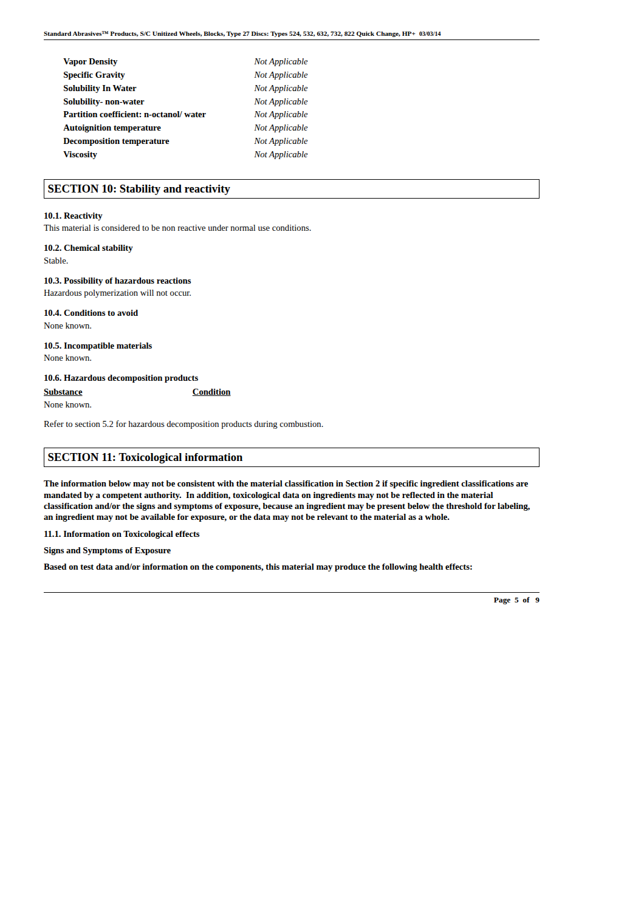Standard Abrasives™ Products, S/C Unitized Wheels, Blocks, Type 27 Discs: Types 524, 532, 632, 732, 822 Quick Change, HP+03/03/14
| Vapor Density | Not Applicable |
| Specific Gravity | Not Applicable |
| Solubility In Water | Not Applicable |
| Solubility- non-water | Not Applicable |
| Partition coefficient: n-octanol/ water | Not Applicable |
| Autoignition temperature | Not Applicable |
| Decomposition temperature | Not Applicable |
| Viscosity | Not Applicable |
SECTION 10: Stability and reactivity
10.1. Reactivity
This material is considered to be non reactive under normal use conditions.
10.2. Chemical stability
Stable.
10.3. Possibility of hazardous reactions
Hazardous polymerization will not occur.
10.4. Conditions to avoid
None known.
10.5. Incompatible materials
None known.
10.6. Hazardous decomposition products
| Substance | Condition |
| None known. | |
Refer to section 5.2 for hazardous decomposition products during combustion.
SECTION 11: Toxicological information
The information below may not be consistent with the material classification in Section 2 if specific ingredient classifications are mandated by a competent authority. In addition, toxicological data on ingredients may not be reflected in the material classification and/or the signs and symptoms of exposure, because an ingredient may be present below the threshold for labeling, an ingredient may not be available for exposure, or the data may not be relevant to the material as a whole.
11.1. Information on Toxicological effects
Signs and Symptoms of Exposure
Based on test data and/or information on the components, this material may produce the following health effects:
Page 5 of 9